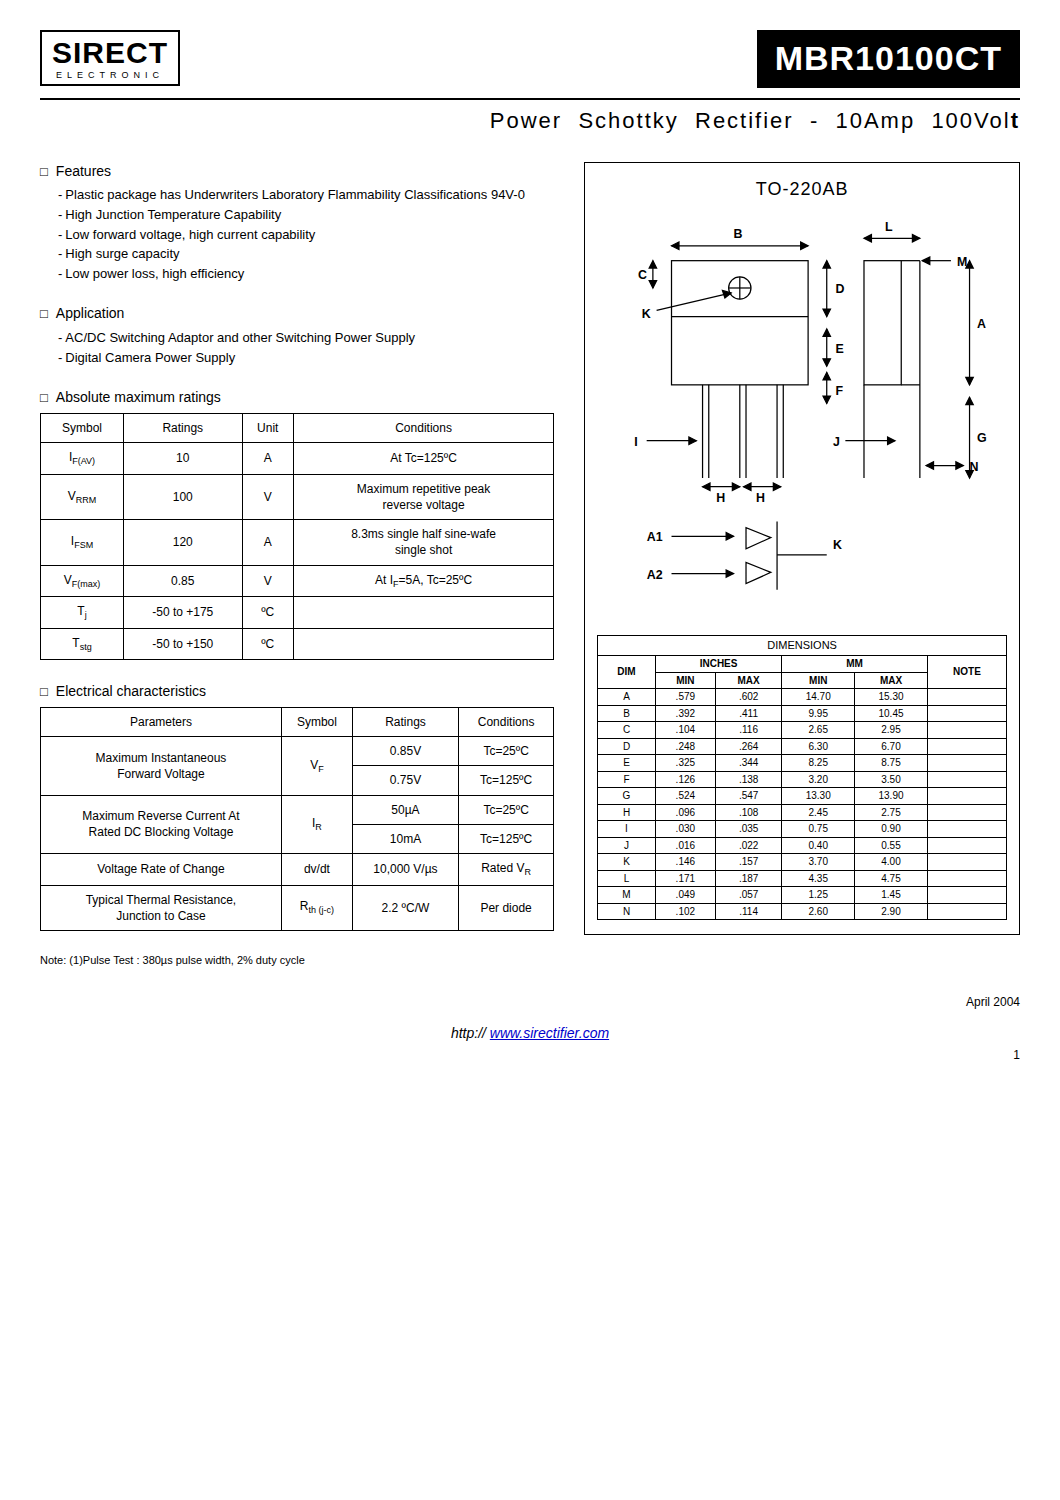SIRECT
ELECTRONIC
MBR10100CT
Power Schottky Rectifier - 10Amp 100Volt
Features
Plastic package has Underwriters Laboratory Flammability Classifications 94V-0
High Junction Temperature Capability
Low forward voltage, high current capability
High surge capacity
Low power loss, high efficiency
Application
AC/DC Switching Adaptor and other Switching Power Supply
Digital Camera Power Supply
Absolute maximum ratings
| Symbol | Ratings | Unit | Conditions |
| --- | --- | --- | --- |
| I F(AV) | 10 | A | At Tc=125ºC |
| V RRM | 100 | V | Maximum repetitive peak reverse voltage |
| I FSM | 120 | A | 8.3ms single half sine-wafe single shot |
| V F(max) | 0.85 | V | At I F =5A, Tc=25ºC |
| T j | -50 to +175 | ºC | |
| T stg | -50 to +150 | ºC | |
Electrical characteristics
| Parameters | Symbol | Ratings | Conditions |
| --- | --- | --- | --- |
| Maximum Instantaneous Forward Voltage | V F | 0.85V | Tc=25ºC |
| 0.75V | Tc=125ºC |
| Maximum Reverse Current At Rated DC Blocking Voltage | I R | 50µA | Tc=25ºC |
| 10mA | Tc=125ºC |
| Voltage Rate of Change | dv/dt | 10,000 V/µs | Rated V R |
| Typical Thermal Resistance, Junction to Case | R th (j-c) | 2.2 ºC/W | Per diode |
Note: (1)Pulse Test : 380µs pulse width, 2% duty cycle
TO-220AB
B L M C K D E F A G I J N H H A1 A2 K
DIMENSIONS
| DIM | INCHES | MM | NOTE |
| --- | --- | --- | --- |
| MIN | MAX | MIN | MAX |
| A | .579 | .602 | 14.70 | 15.30 | |
| B | .392 | .411 | 9.95 | 10.45 | |
| C | .104 | .116 | 2.65 | 2.95 | |
| D | .248 | .264 | 6.30 | 6.70 | |
| E | .325 | .344 | 8.25 | 8.75 | |
| F | .126 | .138 | 3.20 | 3.50 | |
| G | .524 | .547 | 13.30 | 13.90 | |
| H | .096 | .108 | 2.45 | 2.75 | |
| I | .030 | .035 | 0.75 | 0.90 | |
| J | .016 | .022 | 0.40 | 0.55 | |
| K | .146 | .157 | 3.70 | 4.00 | |
| L | .171 | .187 | 4.35 | 4.75 | |
| M | .049 | .057 | 1.25 | 1.45 | |
| N | .102 | .114 | 2.60 | 2.90 | |
April 2004
http:// www.sirectifier.com
1